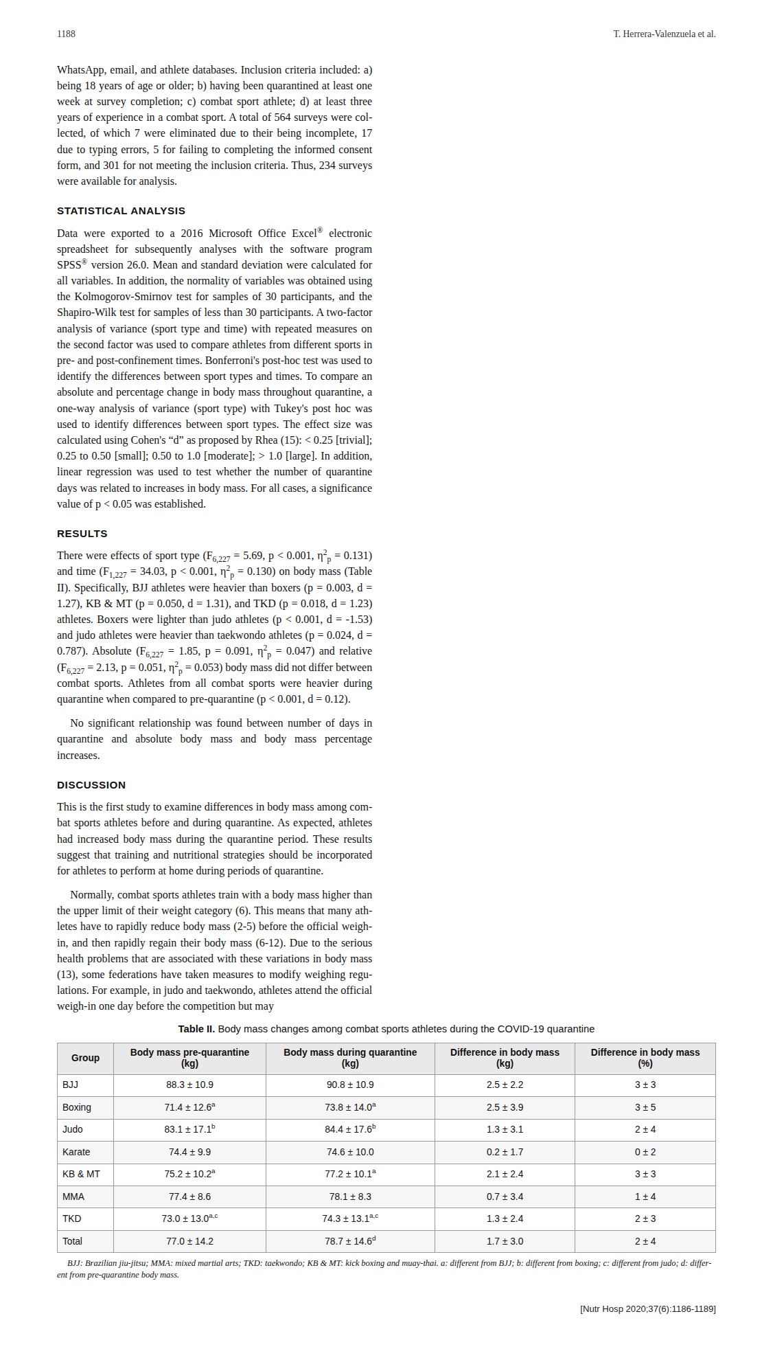1188 T. Herrera-Valenzuela et al.
WhatsApp, email, and athlete databases. Inclusion criteria included: a) being 18 years of age or older; b) having been quarantined at least one week at survey completion; c) combat sport athlete; d) at least three years of experience in a combat sport. A total of 564 surveys were collected, of which 7 were eliminated due to their being incomplete, 17 due to typing errors, 5 for failing to completing the informed consent form, and 301 for not meeting the inclusion criteria. Thus, 234 surveys were available for analysis.
Statistical analysis
Data were exported to a 2016 Microsoft Office Excel® electronic spreadsheet for subsequently analyses with the software program SPSS® version 26.0. Mean and standard deviation were calculated for all variables. In addition, the normality of variables was obtained using the Kolmogorov-Smirnov test for samples of 30 participants, and the Shapiro-Wilk test for samples of less than 30 participants. A two-factor analysis of variance (sport type and time) with repeated measures on the second factor was used to compare athletes from different sports in pre- and post-confinement times. Bonferroni's post-hoc test was used to identify the differences between sport types and times. To compare an absolute and percentage change in body mass throughout quarantine, a one-way analysis of variance (sport type) with Tukey's post hoc was used to identify differences between sport types. The effect size was calculated using Cohen's “d” as proposed by Rhea (15): < 0.25 [trivial]; 0.25 to 0.50 [small]; 0.50 to 1.0 [moderate]; > 1.0 [large]. In addition, linear regression was used to test whether the number of quarantine days was related to increases in body mass. For all cases, a significance value of p < 0.05 was established.
Results
There were effects of sport type (F6,227 = 5.69, p < 0.001, η2p = 0.131) and time (F1,227 = 34.03, p < 0.001, η2p = 0.130) on body mass (Table II). Specifically, BJJ athletes were heavier than boxers (p = 0.003, d = 1.27), KB & MT (p = 0.050, d = 1.31), and TKD (p = 0.018, d = 1.23) athletes. Boxers were lighter than judo athletes (p < 0.001, d = -1.53) and judo athletes were heavier than taekwondo athletes (p = 0.024, d = 0.787). Absolute (F6,227 = 1.85, p = 0.091, η2p = 0.047) and relative (F6,227 = 2.13, p = 0.051, η2p = 0.053) body mass did not differ between combat sports. Athletes from all combat sports were heavier during quarantine when compared to pre-quarantine (p < 0.001, d = 0.12).
No significant relationship was found between number of days in quarantine and absolute body mass and body mass percentage increases.
Discussion
This is the first study to examine differences in body mass among combat sports athletes before and during quarantine. As expected, athletes had increased body mass during the quarantine period. These results suggest that training and nutritional strategies should be incorporated for athletes to perform at home during periods of quarantine.
Normally, combat sports athletes train with a body mass higher than the upper limit of their weight category (6). This means that many athletes have to rapidly reduce body mass (2-5) before the official weigh-in, and then rapidly regain their body mass (6-12). Due to the serious health problems that are associated with these variations in body mass (13), some federations have taken measures to modify weighing regulations. For example, in judo and taekwondo, athletes attend the official weigh-in one day before the competition but may
Table II. Body mass changes among combat sports athletes during the COVID-19 quarantine
| Group | Body mass pre-quarantine (kg) | Body mass during quarantine (kg) | Difference in body mass (kg) | Difference in body mass (%) |
| --- | --- | --- | --- | --- |
| BJJ | 88.3 ± 10.9 | 90.8 ± 10.9 | 2.5 ± 2.2 | 3 ± 3 |
| Boxing | 71.4 ± 12.6 a | 73.8 ± 14.0 a | 2.5 ± 3.9 | 3 ± 5 |
| Judo | 83.1 ± 17.1 b | 84.4 ± 17.6 b | 1.3 ± 3.1 | 2 ± 4 |
| Karate | 74.4 ± 9.9 | 74.6 ± 10.0 | 0.2 ± 1.7 | 0 ± 2 |
| KB & MT | 75.2 ± 10.2 a | 77.2 ± 10.1 a | 2.1 ± 2.4 | 3 ± 3 |
| MMA | 77.4 ± 8.6 | 78.1 ± 8.3 | 0.7 ± 3.4 | 1 ± 4 |
| TKD | 73.0 ± 13.0 a,c | 74.3 ± 13.1 a,c | 1.3 ± 2.4 | 2 ± 3 |
| Total | 77.0 ± 14.2 | 78.7 ± 14.6 d | 1.7 ± 3.0 | 2 ± 4 |
BJJ: Brazilian jiu-jitsu; MMA: mixed martial arts; TKD: taekwondo; KB & MT: kick boxing and muay-thai. a: different from BJJ; b: different from boxing; c: different from judo; d: different from pre-quarantine body mass.
[Nutr Hosp 2020;37(6):1186-1189]